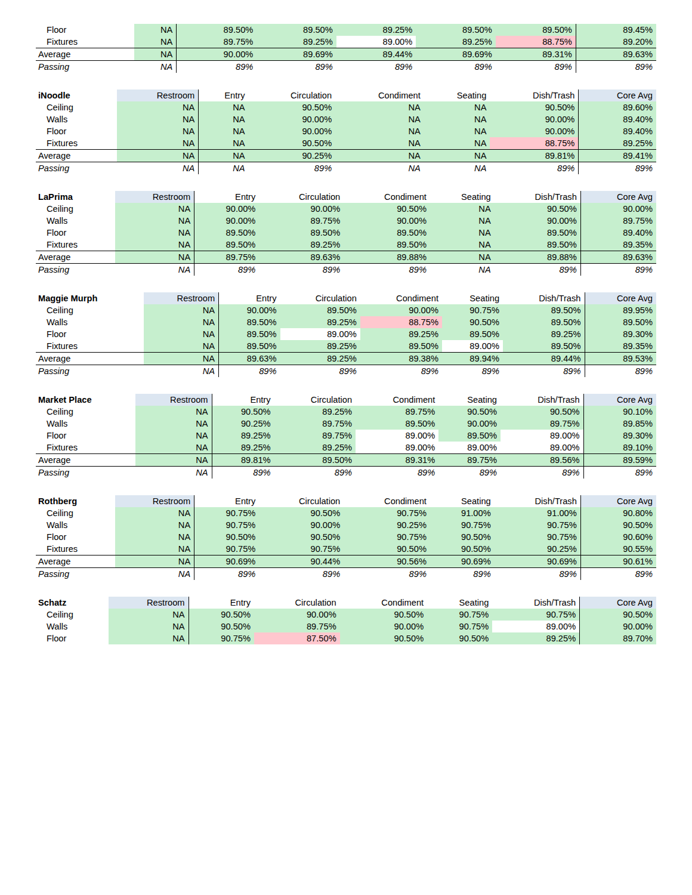| Floor | NA | 89.50% | 89.50% | 89.25% | 89.50% | 89.50% | 89.45% |
| Fixtures | NA | 89.75% | 89.25% | 89.00% | 89.25% | 88.75% | 89.20% |
| Average | NA | 90.00% | 89.69% | 89.44% | 89.69% | 89.31% | 89.63% |
| Passing | NA | 89% | 89% | 89% | 89% | 89% | 89% |
| iNoodle | Restroom | Entry | Circulation | Condiment | Seating | Dish/Trash | Core Avg |
| Ceiling | NA | NA | 90.50% | NA | NA | 90.50% | 89.60% |
| Walls | NA | NA | 90.00% | NA | NA | 90.00% | 89.40% |
| Floor | NA | NA | 90.00% | NA | NA | 90.00% | 89.40% |
| Fixtures | NA | NA | 90.50% | NA | NA | 88.75% | 89.25% |
| Average | NA | NA | 90.25% | NA | NA | 89.81% | 89.41% |
| Passing | NA | NA | 89% | NA | NA | 89% | 89% |
| LaPrima | Restroom | Entry | Circulation | Condiment | Seating | Dish/Trash | Core Avg |
| Ceiling | NA | 90.00% | 90.00% | 90.50% | NA | 90.50% | 90.00% |
| Walls | NA | 90.00% | 89.75% | 90.00% | NA | 90.00% | 89.75% |
| Floor | NA | 89.50% | 89.50% | 89.50% | NA | 89.50% | 89.40% |
| Fixtures | NA | 89.50% | 89.25% | 89.50% | NA | 89.50% | 89.35% |
| Average | NA | 89.75% | 89.63% | 89.88% | NA | 89.88% | 89.63% |
| Passing | NA | 89% | 89% | 89% | NA | 89% | 89% |
| Maggie Murph | Restroom | Entry | Circulation | Condiment | Seating | Dish/Trash | Core Avg |
| Ceiling | NA | 90.00% | 89.50% | 90.00% | 90.75% | 89.50% | 89.95% |
| Walls | NA | 89.50% | 89.25% | 88.75% | 90.50% | 89.50% | 89.50% |
| Floor | NA | 89.50% | 89.00% | 89.25% | 89.50% | 89.25% | 89.30% |
| Fixtures | NA | 89.50% | 89.25% | 89.50% | 89.00% | 89.50% | 89.35% |
| Average | NA | 89.63% | 89.25% | 89.38% | 89.94% | 89.44% | 89.53% |
| Passing | NA | 89% | 89% | 89% | 89% | 89% | 89% |
| Market Place | Restroom | Entry | Circulation | Condiment | Seating | Dish/Trash | Core Avg |
| Ceiling | NA | 90.50% | 89.25% | 89.75% | 90.50% | 90.50% | 90.10% |
| Walls | NA | 90.25% | 89.75% | 89.50% | 90.00% | 89.75% | 89.85% |
| Floor | NA | 89.25% | 89.75% | 89.00% | 89.50% | 89.00% | 89.30% |
| Fixtures | NA | 89.25% | 89.25% | 89.00% | 89.00% | 89.00% | 89.10% |
| Average | NA | 89.81% | 89.50% | 89.31% | 89.75% | 89.56% | 89.59% |
| Passing | NA | 89% | 89% | 89% | 89% | 89% | 89% |
| Rothberg | Restroom | Entry | Circulation | Condiment | Seating | Dish/Trash | Core Avg |
| Ceiling | NA | 90.75% | 90.50% | 90.75% | 91.00% | 91.00% | 90.80% |
| Walls | NA | 90.75% | 90.00% | 90.25% | 90.75% | 90.75% | 90.50% |
| Floor | NA | 90.50% | 90.50% | 90.75% | 90.50% | 90.75% | 90.60% |
| Fixtures | NA | 90.75% | 90.75% | 90.50% | 90.50% | 90.25% | 90.55% |
| Average | NA | 90.69% | 90.44% | 90.56% | 90.69% | 90.69% | 90.61% |
| Passing | NA | 89% | 89% | 89% | 89% | 89% | 89% |
| Schatz | Restroom | Entry | Circulation | Condiment | Seating | Dish/Trash | Core Avg |
| Ceiling | NA | 90.50% | 90.00% | 90.50% | 90.75% | 90.75% | 90.50% |
| Walls | NA | 90.50% | 89.75% | 90.00% | 90.75% | 89.00% | 90.00% |
| Floor | NA | 90.75% | 87.50% | 90.50% | 90.50% | 89.25% | 89.70% |